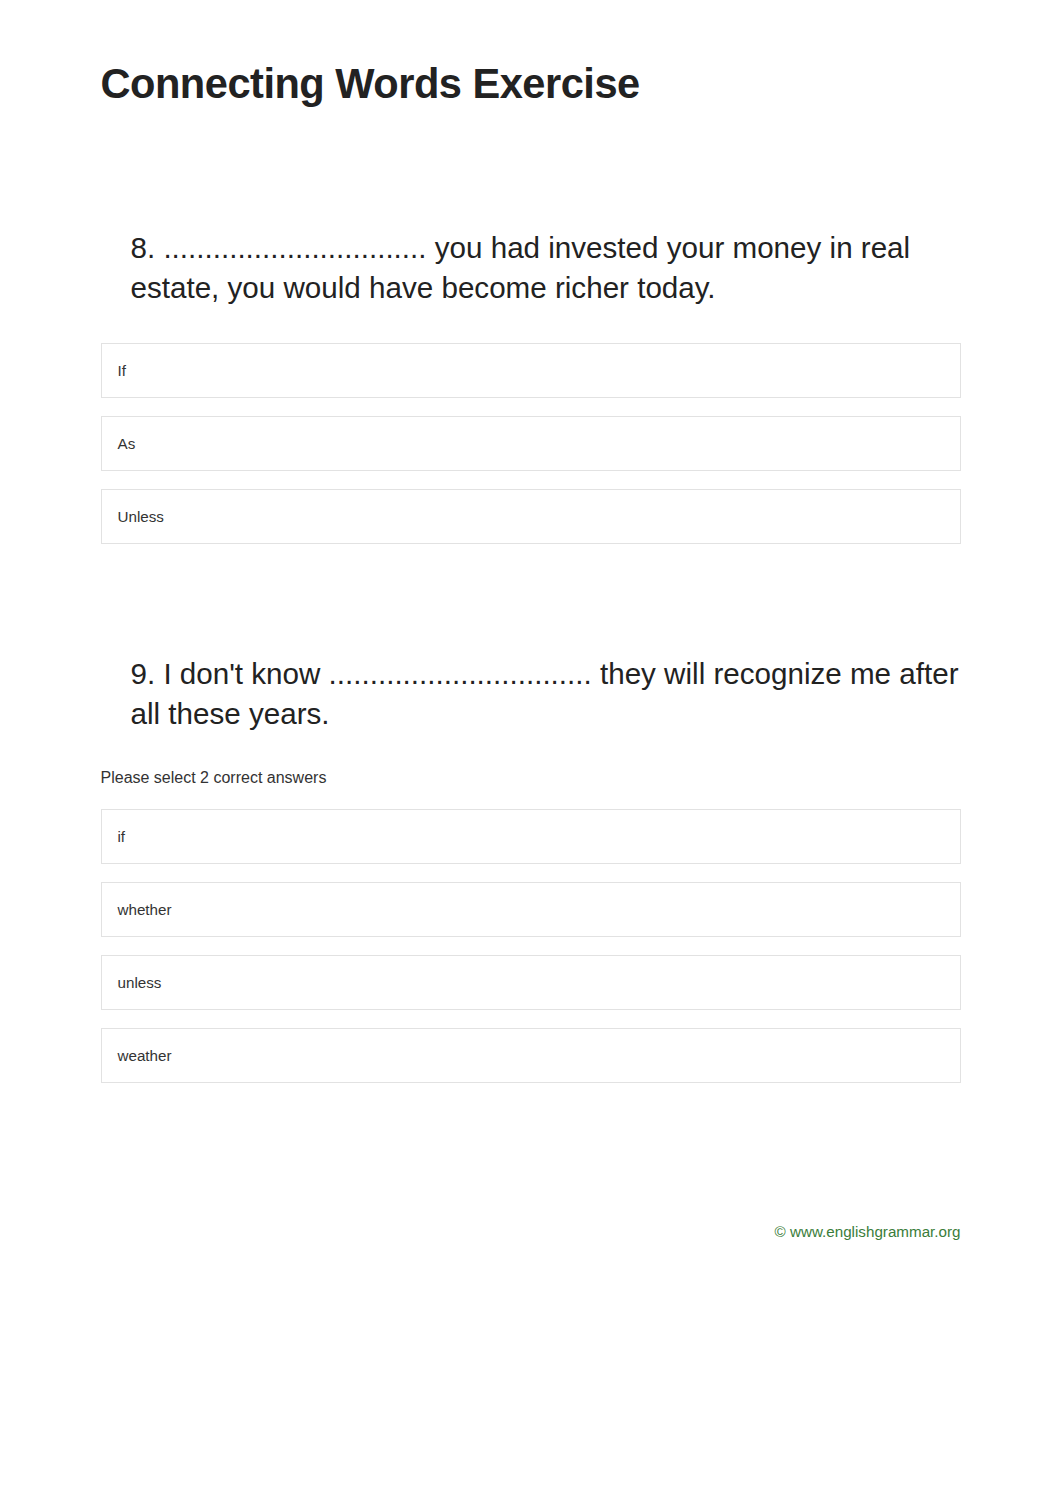Connecting Words Exercise
8. ................................ you had invested your money in real estate, you would have become richer today.
If
As
Unless
9. I don't know ................................ they will recognize me after all these years.
Please select 2 correct answers
if
whether
unless
weather
© www.englishgrammar.org